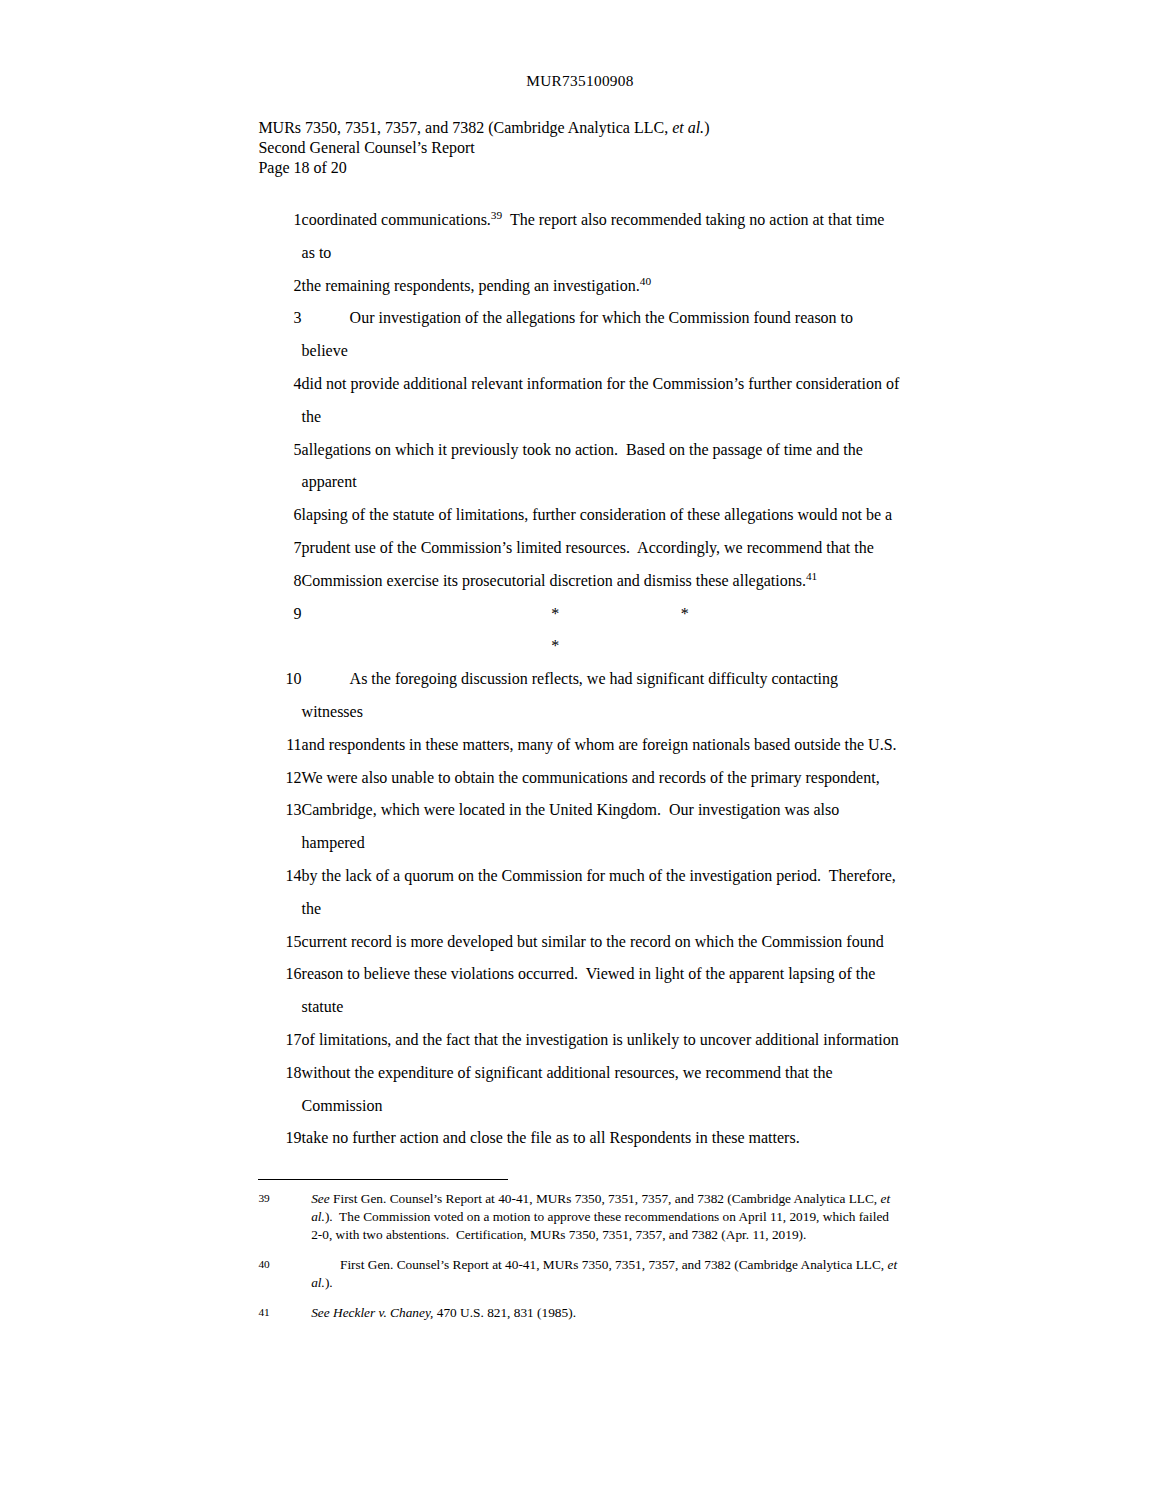MUR735100908
MURs 7350, 7351, 7357, and 7382 (Cambridge Analytica LLC, et al.) Second General Counsel’s Report Page 18 of 20
| 1 | coordinated communications. 39 The report also recommended taking no action at that time as to |
| 2 | the remaining respondents, pending an investigation. 40 |
| 3 | Our investigation of the allegations for which the Commission found reason to believe |
| 4 | did not provide additional relevant information for the Commission’s further consideration of the |
| 5 | allegations on which it previously took no action. Based on the passage of time and the apparent |
| 6 | lapsing of the statute of limitations, further consideration of these allegations would not be a |
| 7 | prudent use of the Commission’s limited resources. Accordingly, we recommend that the |
| 8 | Commission exercise its prosecutorial discretion and dismiss these allegations. 41 |
| 9 | * * * |
| 10 | As the foregoing discussion reflects, we had significant difficulty contacting witnesses |
| 11 | and respondents in these matters, many of whom are foreign nationals based outside the U.S. |
| 12 | We were also unable to obtain the communications and records of the primary respondent, |
| 13 | Cambridge, which were located in the United Kingdom. Our investigation was also hampered |
| 14 | by the lack of a quorum on the Commission for much of the investigation period. Therefore, the |
| 15 | current record is more developed but similar to the record on which the Commission found |
| 16 | reason to believe these violations occurred. Viewed in light of the apparent lapsing of the statute |
| 17 | of limitations, and the fact that the investigation is unlikely to uncover additional information |
| 18 | without the expenditure of significant additional resources, we recommend that the Commission |
| 19 | take no further action and close the file as to all Respondents in these matters. |
39
See First Gen. Counsel’s Report at 40-41, MURs 7350, 7351, 7357, and 7382 (Cambridge Analytica LLC, et al.). The Commission voted on a motion to approve these recommendations on April 11, 2019, which failed 2-0, with two abstentions. Certification, MURs 7350, 7351, 7357, and 7382 (Apr. 11, 2019).
40
First Gen. Counsel’s Report at 40-41, MURs 7350, 7351, 7357, and 7382 (Cambridge Analytica LLC, et al.).
41
See Heckler v. Chaney, 470 U.S. 821, 831 (1985).